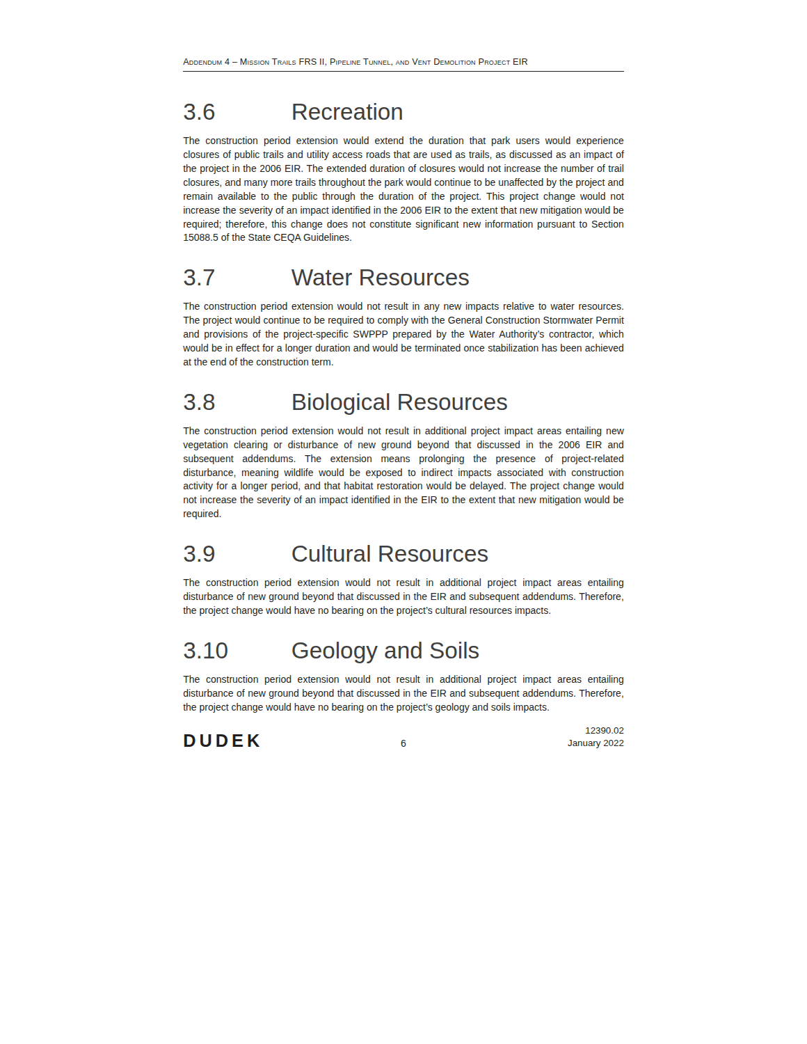Addendum 4 – Mission Trails FRS II, Pipeline Tunnel, and Vent Demolition Project EIR
3.6 Recreation
The construction period extension would extend the duration that park users would experience closures of public trails and utility access roads that are used as trails, as discussed as an impact of the project in the 2006 EIR. The extended duration of closures would not increase the number of trail closures, and many more trails throughout the park would continue to be unaffected by the project and remain available to the public through the duration of the project. This project change would not increase the severity of an impact identified in the 2006 EIR to the extent that new mitigation would be required; therefore, this change does not constitute significant new information pursuant to Section 15088.5 of the State CEQA Guidelines.
3.7 Water Resources
The construction period extension would not result in any new impacts relative to water resources. The project would continue to be required to comply with the General Construction Stormwater Permit and provisions of the project-specific SWPPP prepared by the Water Authority’s contractor, which would be in effect for a longer duration and would be terminated once stabilization has been achieved at the end of the construction term.
3.8 Biological Resources
The construction period extension would not result in additional project impact areas entailing new vegetation clearing or disturbance of new ground beyond that discussed in the 2006 EIR and subsequent addendums. The extension means prolonging the presence of project-related disturbance, meaning wildlife would be exposed to indirect impacts associated with construction activity for a longer period, and that habitat restoration would be delayed. The project change would not increase the severity of an impact identified in the EIR to the extent that new mitigation would be required.
3.9 Cultural Resources
The construction period extension would not result in additional project impact areas entailing disturbance of new ground beyond that discussed in the EIR and subsequent addendums. Therefore, the project change would have no bearing on the project’s cultural resources impacts.
3.10 Geology and Soils
The construction period extension would not result in additional project impact areas entailing disturbance of new ground beyond that discussed in the EIR and subsequent addendums. Therefore, the project change would have no bearing on the project’s geology and soils impacts.
DUDEK
6
12390.02
January 2022